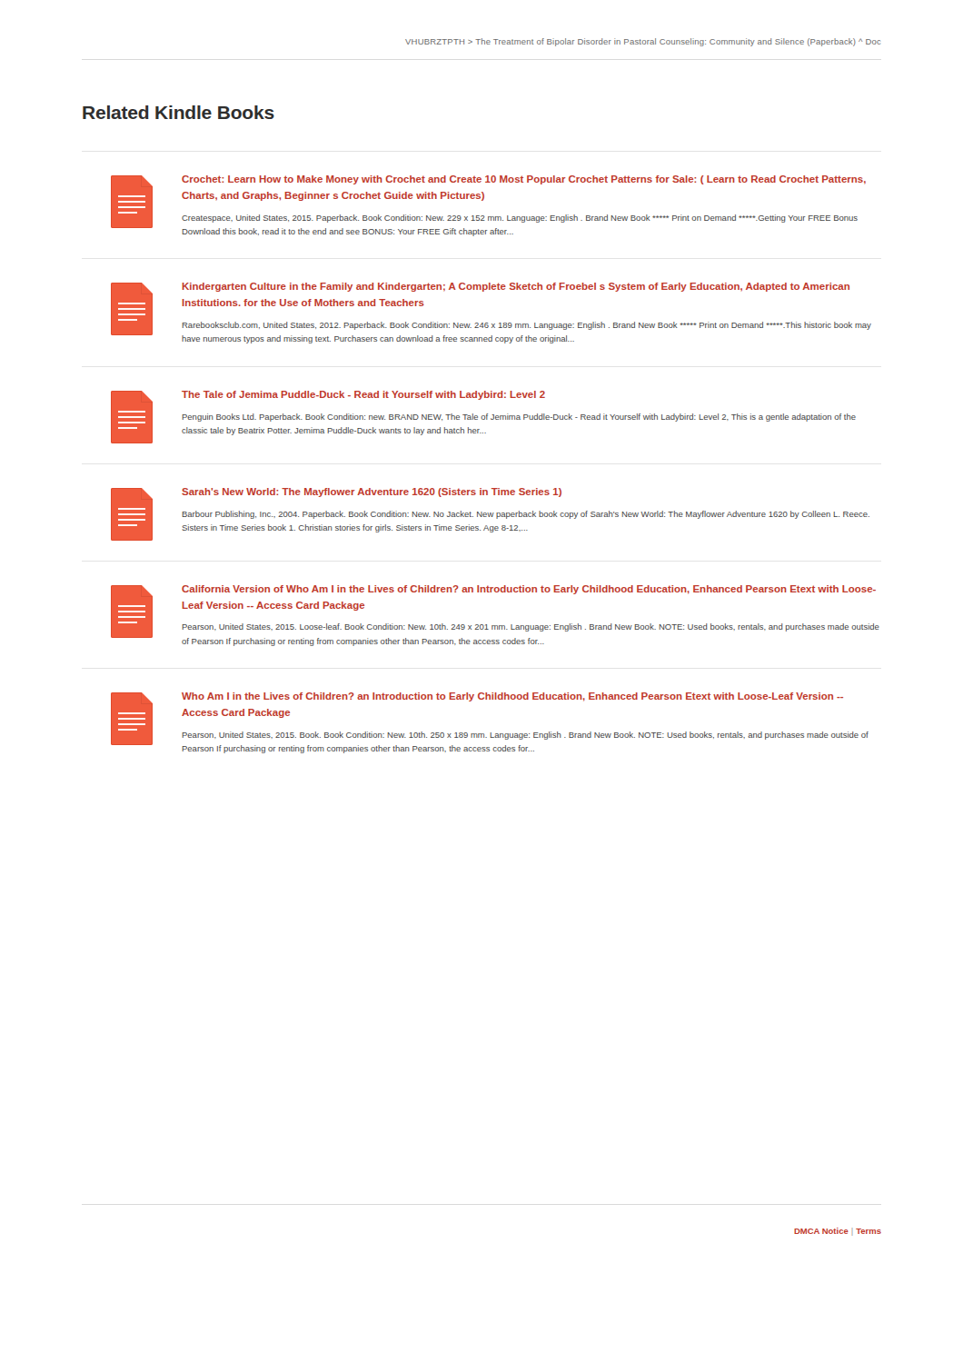VHUBRZTPTH > The Treatment of Bipolar Disorder in Pastoral Counseling: Community and Silence (Paperback) ^ Doc
Related Kindle Books
Crochet: Learn How to Make Money with Crochet and Create 10 Most Popular Crochet Patterns for Sale: ( Learn to Read Crochet Patterns, Charts, and Graphs, Beginner s Crochet Guide with Pictures)
Createspace, United States, 2015. Paperback. Book Condition: New. 229 x 152 mm. Language: English . Brand New Book ***** Print on Demand *****.Getting Your FREE Bonus Download this book, read it to the end and see BONUS: Your FREE Gift chapter after...
Kindergarten Culture in the Family and Kindergarten; A Complete Sketch of Froebel s System of Early Education, Adapted to American Institutions. for the Use of Mothers and Teachers
Rarebooksclub.com, United States, 2012. Paperback. Book Condition: New. 246 x 189 mm. Language: English . Brand New Book ***** Print on Demand *****.This historic book may have numerous typos and missing text. Purchasers can download a free scanned copy of the original...
The Tale of Jemima Puddle-Duck - Read it Yourself with Ladybird: Level 2
Penguin Books Ltd. Paperback. Book Condition: new. BRAND NEW, The Tale of Jemima Puddle-Duck - Read it Yourself with Ladybird: Level 2, This is a gentle adaptation of the classic tale by Beatrix Potter. Jemima Puddle-Duck wants to lay and hatch her...
Sarah's New World: The Mayflower Adventure 1620 (Sisters in Time Series 1)
Barbour Publishing, Inc., 2004. Paperback. Book Condition: New. No Jacket. New paperback book copy of Sarah's New World: The Mayflower Adventure 1620 by Colleen L. Reece. Sisters in Time Series book 1. Christian stories for girls. Sisters in Time Series. Age 8-12,...
California Version of Who Am I in the Lives of Children? an Introduction to Early Childhood Education, Enhanced Pearson Etext with Loose-Leaf Version -- Access Card Package
Pearson, United States, 2015. Loose-leaf. Book Condition: New. 10th. 249 x 201 mm. Language: English . Brand New Book. NOTE: Used books, rentals, and purchases made outside of Pearson If purchasing or renting from companies other than Pearson, the access codes for...
Who Am I in the Lives of Children? an Introduction to Early Childhood Education, Enhanced Pearson Etext with Loose-Leaf Version -- Access Card Package
Pearson, United States, 2015. Book. Book Condition: New. 10th. 250 x 189 mm. Language: English . Brand New Book. NOTE: Used books, rentals, and purchases made outside of Pearson If purchasing or renting from companies other than Pearson, the access codes for...
DMCA Notice|Terms